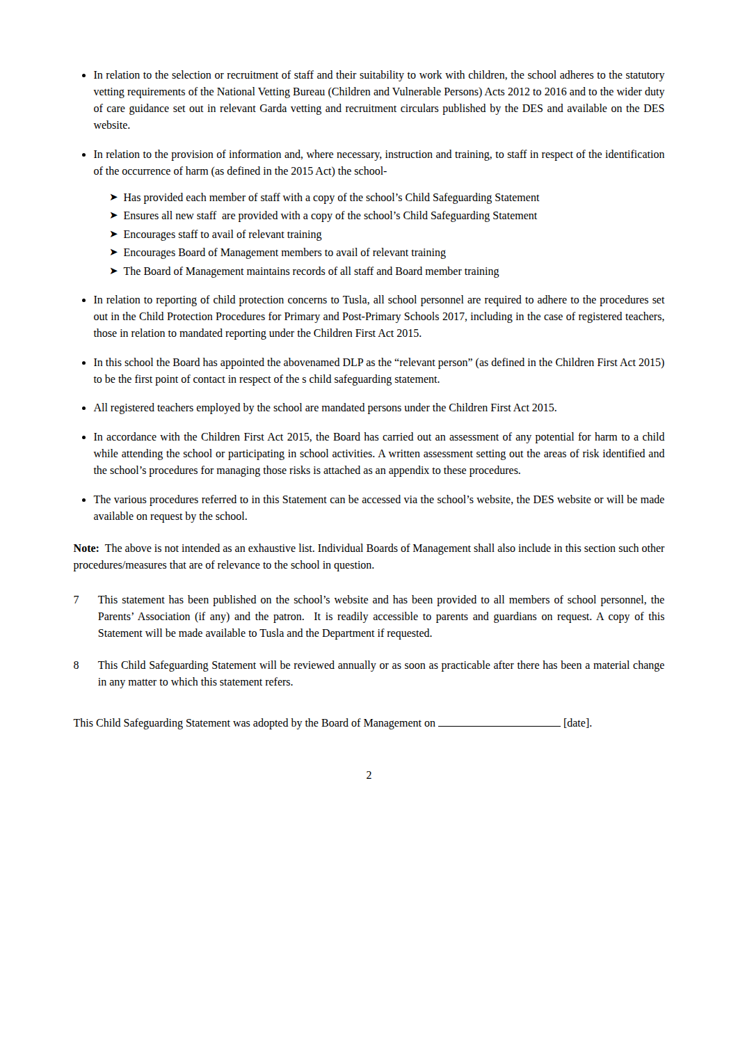In relation to the selection or recruitment of staff and their suitability to work with children, the school adheres to the statutory vetting requirements of the National Vetting Bureau (Children and Vulnerable Persons) Acts 2012 to 2016 and to the wider duty of care guidance set out in relevant Garda vetting and recruitment circulars published by the DES and available on the DES website.
In relation to the provision of information and, where necessary, instruction and training, to staff in respect of the identification of the occurrence of harm (as defined in the 2015 Act) the school-
Has provided each member of staff with a copy of the school’s Child Safeguarding Statement
Ensures all new staff are provided with a copy of the school’s Child Safeguarding Statement
Encourages staff to avail of relevant training
Encourages Board of Management members to avail of relevant training
The Board of Management maintains records of all staff and Board member training
In relation to reporting of child protection concerns to Tusla, all school personnel are required to adhere to the procedures set out in the Child Protection Procedures for Primary and Post-Primary Schools 2017, including in the case of registered teachers, those in relation to mandated reporting under the Children First Act 2015.
In this school the Board has appointed the abovenamed DLP as the “relevant person” (as defined in the Children First Act 2015) to be the first point of contact in respect of the s child safeguarding statement.
All registered teachers employed by the school are mandated persons under the Children First Act 2015.
In accordance with the Children First Act 2015, the Board has carried out an assessment of any potential for harm to a child while attending the school or participating in school activities. A written assessment setting out the areas of risk identified and the school’s procedures for managing those risks is attached as an appendix to these procedures.
The various procedures referred to in this Statement can be accessed via the school’s website, the DES website or will be made available on request by the school.
Note: The above is not intended as an exhaustive list. Individual Boards of Management shall also include in this section such other procedures/measures that are of relevance to the school in question.
7
This statement has been published on the school’s website and has been provided to all members of school personnel, the Parents’ Association (if any) and the patron. It is readily accessible to parents and guardians on request. A copy of this Statement will be made available to Tusla and the Department if requested.
8
This Child Safeguarding Statement will be reviewed annually or as soon as practicable after there has been a material change in any matter to which this statement refers.
This Child Safeguarding Statement was adopted by the Board of Management on [date].
2